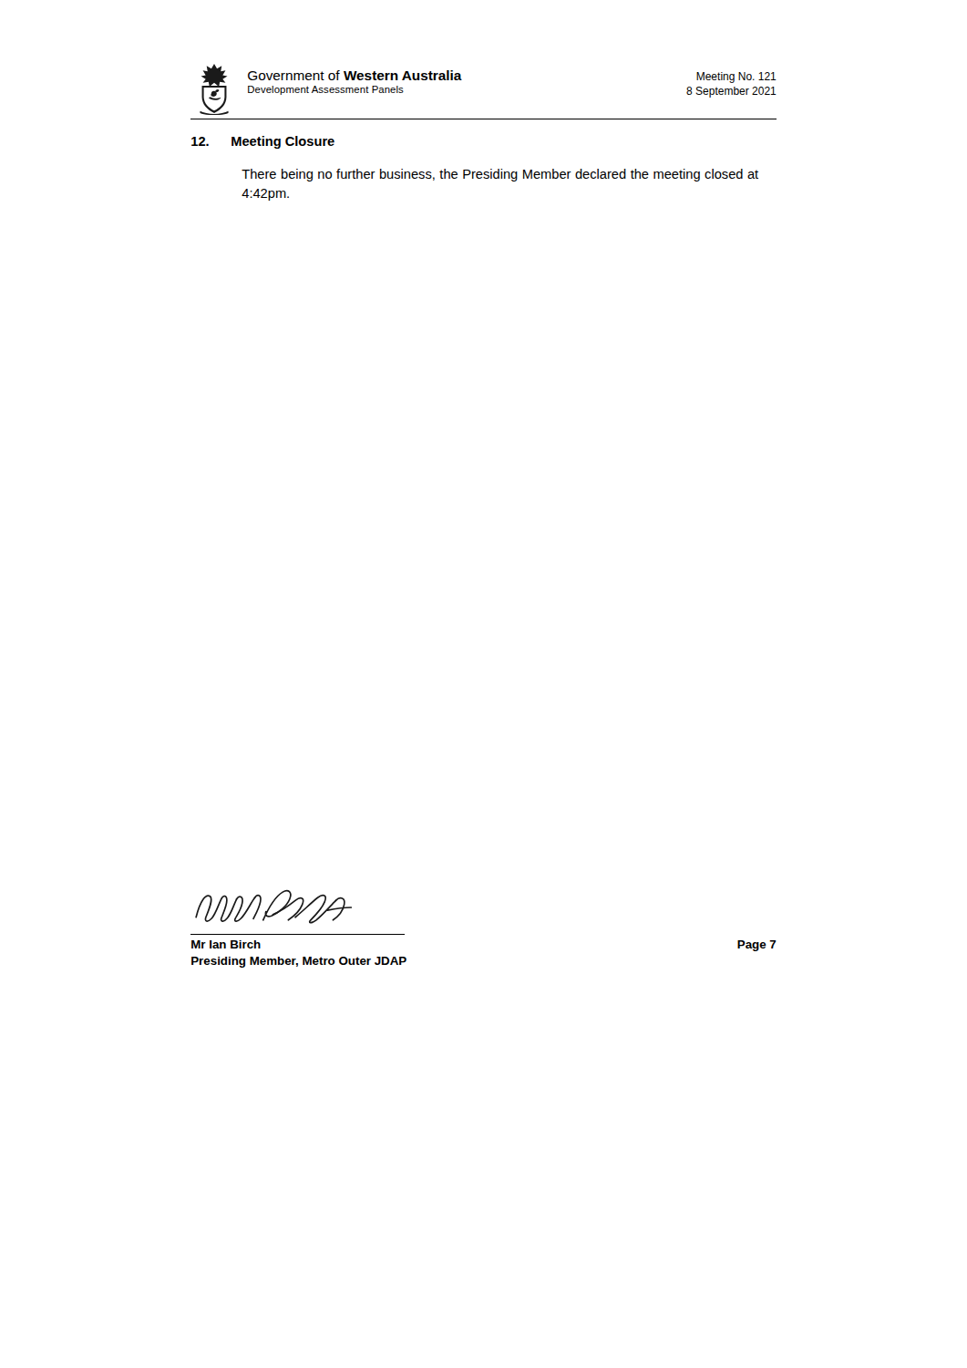Government of Western Australia
Development Assessment Panels
Meeting No. 121
8 September 2021
12.
Meeting Closure
There being no further business, the Presiding Member declared the meeting closed at 4:42pm.
Mr Ian Birch Presiding Member, Metro Outer JDAP
Page 7